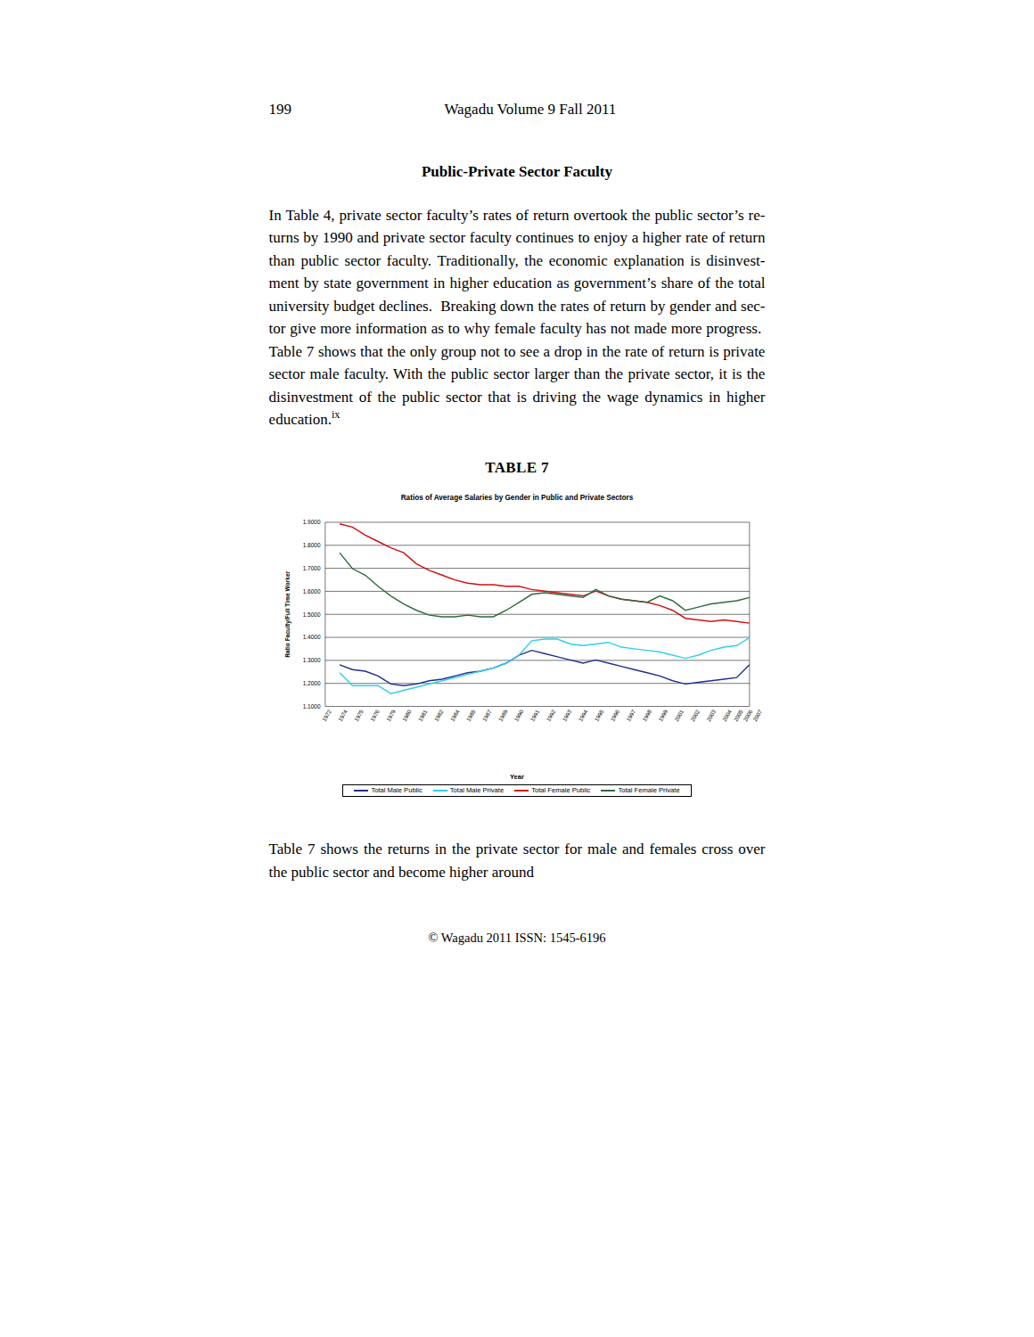199
Wagadu Volume 9 Fall 2011
Public-Private Sector Faculty
In Table 4, private sector faculty’s rates of return overtook the public sector’s returns by 1990 and private sector faculty continues to enjoy a higher rate of return than public sector faculty. Traditionally, the economic explanation is disinvestment by state government in higher education as government’s share of the total university budget declines. Breaking down the rates of return by gender and sector give more information as to why female faculty has not made more progress. Table 7 shows that the only group not to see a drop in the rate of return is private sector male faculty. With the public sector larger than the private sector, it is the disinvestment of the public sector that is driving the wage dynamics in higher education.ix
TABLE 7
Ratios of Average Salaries by Gender in Public and Private Sectors
1.9000 1.8000 1.7000 1.6000 1.5000 1.4000 1.3000 1.2000 1.1000 Ratio Faculty/Full Time Worker 1972 1974 1975 1976 1979 1980 1981 1982 1984 1985 1987 1989 1990 1991 1992 1993 1994 1995 1996 1997 1998 1999 2001 2002 2003 2004 2005 2006 2007
Year
Total Male Public Total Male Private Total Female Public Total Female Private
Table 7 shows the returns in the private sector for male and females cross over the public sector and become higher around
© Wagadu 2011 ISSN: 1545-6196